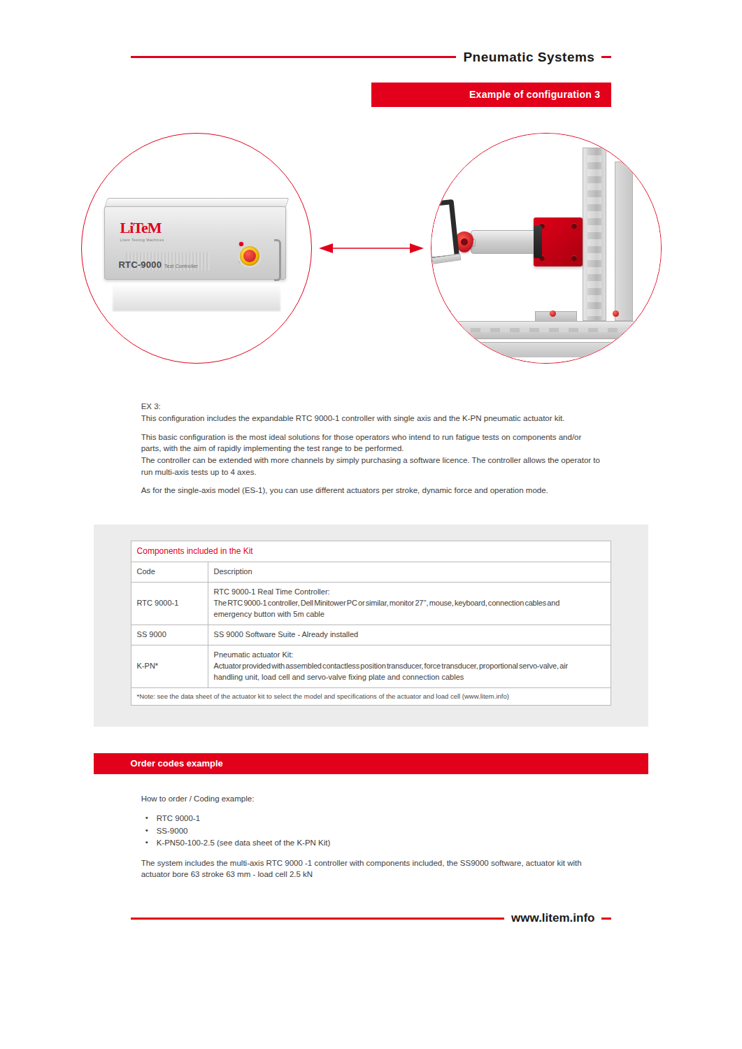Pneumatic Systems
Example of configuration 3
LiTeMLitem Testing Machines
RTC-9000 Test Controller
EX 3:
This configuration includes the expandable RTC 9000-1 controller with single axis and the K-PN pneumatic actuator kit.
This basic configuration is the most ideal solutions for those operators who intend to run fatigue tests on components and/or parts, with the aim of rapidly implementing the test range to be performed.
The controller can be extended with more channels by simply purchasing a software licence. The controller allows the operator to run multi-axis tests up to 4 axes.
As for the single-axis model (ES-1), you can use different actuators per stroke, dynamic force and operation mode.
| Components included in the Kit |
| --- |
| Code | Description |
| RTC 9000-1 | RTC 9000-1 Real Time Controller: The RTC 9000-1 controller, Dell Minitower PC or similar, monitor 27’’, mouse, keyboard, connection cables and emergency button with 5m cable |
| SS 9000 | SS 9000 Software Suite - Already installed |
| K-PN* | Pneumatic actuator Kit: Actuator provided with assembled contactless position transducer, force transducer, proportional servo-valve, air handling unit, load cell and servo-valve fixing plate and connection cables |
| *Note: see the data sheet of the actuator kit to select the model and specifications of the actuator and load cell (www.litem.info) |
Order codes example
How to order / Coding example:
RTC 9000-1
SS-9000
K-PN50-100-2.5 (see data sheet of the K-PN Kit)
The system includes the multi-axis RTC 9000 -1 controller with components included, the SS9000 software, actuator kit with actuator bore 63 stroke 63 mm - load cell 2.5 kN
www.litem.info